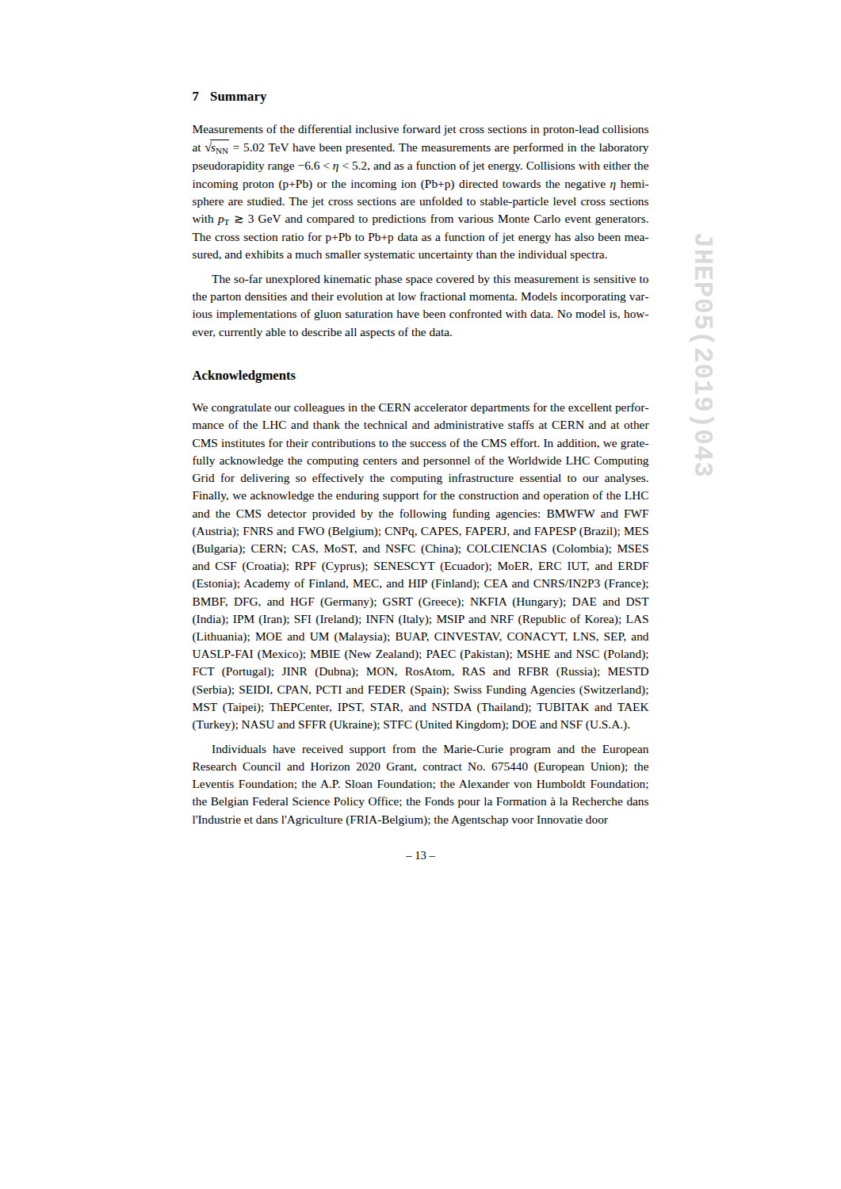JHEP05(2019)043
7 Summary
Measurements of the differential inclusive forward jet cross sections in proton-lead collisions at √sNN = 5.02 TeV have been presented. The measurements are performed in the laboratory pseudorapidity range −6.6 < η < 5.2, and as a function of jet energy. Collisions with either the incoming proton (p+Pb) or the incoming ion (Pb+p) directed towards the negative η hemisphere are studied. The jet cross sections are unfolded to stable-particle level cross sections with pT ≳ 3 GeV and compared to predictions from various Monte Carlo event generators. The cross section ratio for p+Pb to Pb+p data as a function of jet energy has also been measured, and exhibits a much smaller systematic uncertainty than the individual spectra.
The so-far unexplored kinematic phase space covered by this measurement is sensitive to the parton densities and their evolution at low fractional momenta. Models incorporating various implementations of gluon saturation have been confronted with data. No model is, however, currently able to describe all aspects of the data.
Acknowledgments
We congratulate our colleagues in the CERN accelerator departments for the excellent performance of the LHC and thank the technical and administrative staffs at CERN and at other CMS institutes for their contributions to the success of the CMS effort. In addition, we gratefully acknowledge the computing centers and personnel of the Worldwide LHC Computing Grid for delivering so effectively the computing infrastructure essential to our analyses. Finally, we acknowledge the enduring support for the construction and operation of the LHC and the CMS detector provided by the following funding agencies: BMWFW and FWF (Austria); FNRS and FWO (Belgium); CNPq, CAPES, FAPERJ, and FAPESP (Brazil); MES (Bulgaria); CERN; CAS, MoST, and NSFC (China); COLCIENCIAS (Colombia); MSES and CSF (Croatia); RPF (Cyprus); SENESCYT (Ecuador); MoER, ERC IUT, and ERDF (Estonia); Academy of Finland, MEC, and HIP (Finland); CEA and CNRS/IN2P3 (France); BMBF, DFG, and HGF (Germany); GSRT (Greece); NKFIA (Hungary); DAE and DST (India); IPM (Iran); SFI (Ireland); INFN (Italy); MSIP and NRF (Republic of Korea); LAS (Lithuania); MOE and UM (Malaysia); BUAP, CINVESTAV, CONACYT, LNS, SEP, and UASLP-FAI (Mexico); MBIE (New Zealand); PAEC (Pakistan); MSHE and NSC (Poland); FCT (Portugal); JINR (Dubna); MON, RosAtom, RAS and RFBR (Russia); MESTD (Serbia); SEIDI, CPAN, PCTI and FEDER (Spain); Swiss Funding Agencies (Switzerland); MST (Taipei); ThEPCenter, IPST, STAR, and NSTDA (Thailand); TUBITAK and TAEK (Turkey); NASU and SFFR (Ukraine); STFC (United Kingdom); DOE and NSF (U.S.A.).
Individuals have received support from the Marie-Curie program and the European Research Council and Horizon 2020 Grant, contract No. 675440 (European Union); the Leventis Foundation; the A.P. Sloan Foundation; the Alexander von Humboldt Foundation; the Belgian Federal Science Policy Office; the Fonds pour la Formation à la Recherche dans l'Industrie et dans l'Agriculture (FRIA-Belgium); the Agentschap voor Innovatie door
– 13 –